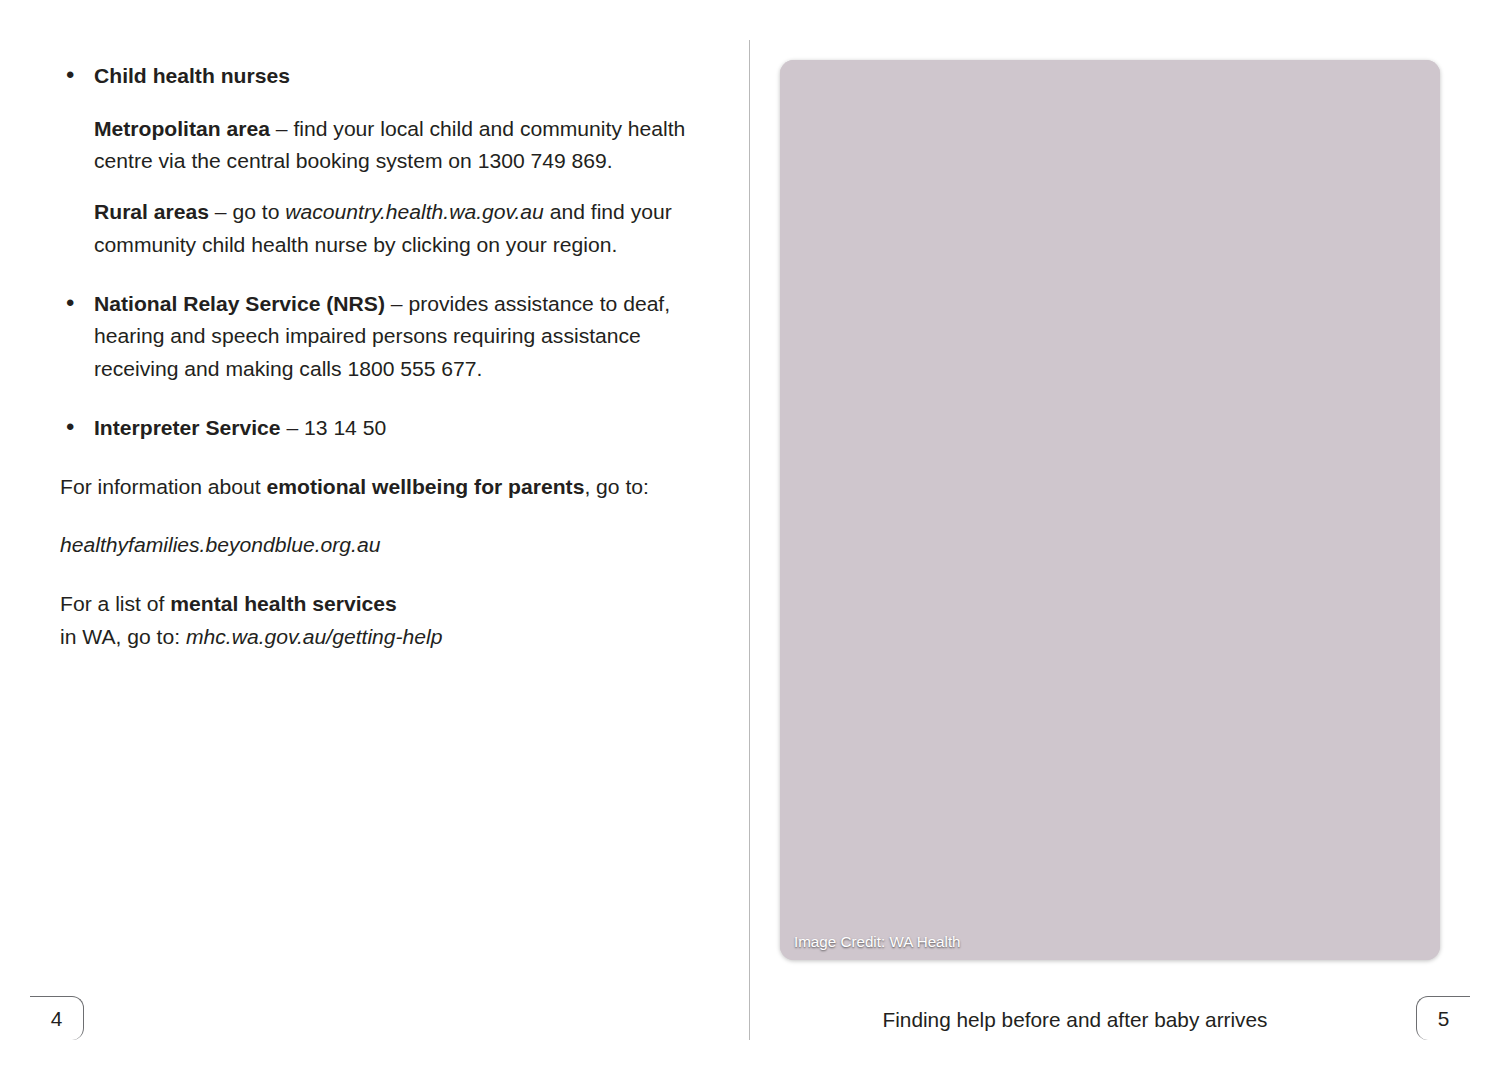Child health nurses
Metropolitan area – find your local child and community health centre via the central booking system on 1300 749 869.
Rural areas – go to wacountry.health.wa.gov.au and find your community child health nurse by clicking on your region.
National Relay Service (NRS) – provides assistance to deaf, hearing and speech impaired persons requiring assistance receiving and making calls 1800 555 677.
Interpreter Service – 13 14 50
For information about emotional wellbeing for parents, go to:
healthyfamilies.beyondblue.org.au
For a list of mental health services
in WA, go to: mhc.wa.gov.au/getting-help
4
Image Credit: WA Health
Finding help before and after baby arrives
5